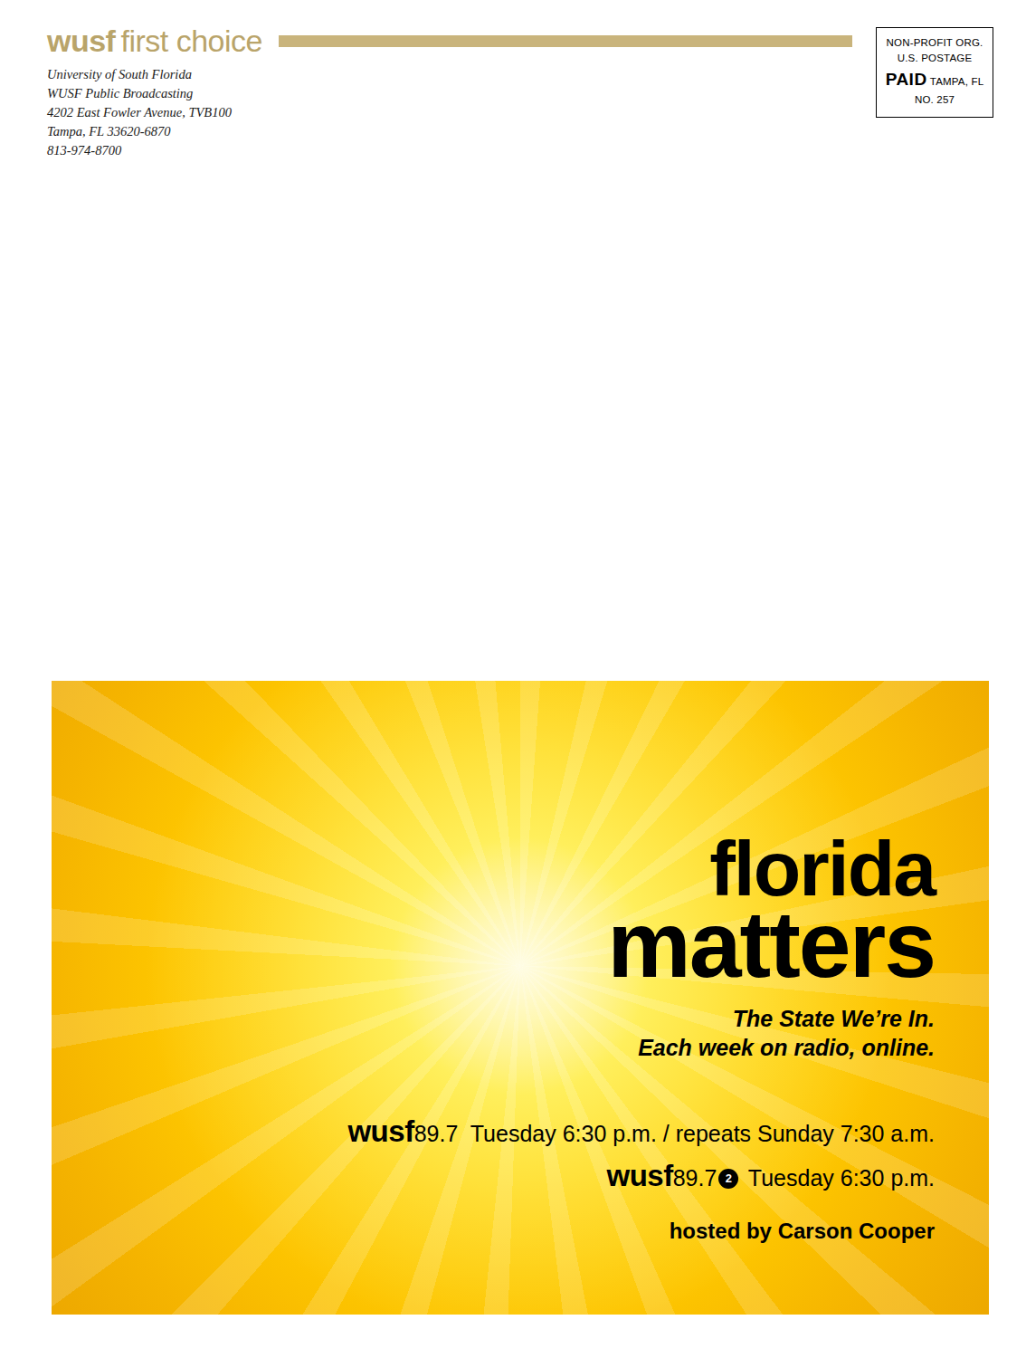wusf first choice
University of South Florida
WUSF Public Broadcasting
4202 East Fowler Avenue, TVB100
Tampa, FL 33620-6870
813-974-8700
NON-PROFIT ORG.
U.S. POSTAGE
PAID TAMPA, FL
NO. 257
florida matters
The State We’re In.
Each week on radio, online.
wusf 89.7 Tuesday 6:30 p.m. / repeats Sunday 7:30 a.m.
wusf 89.72 Tuesday 6:30 p.m.
hosted by Carson Cooper